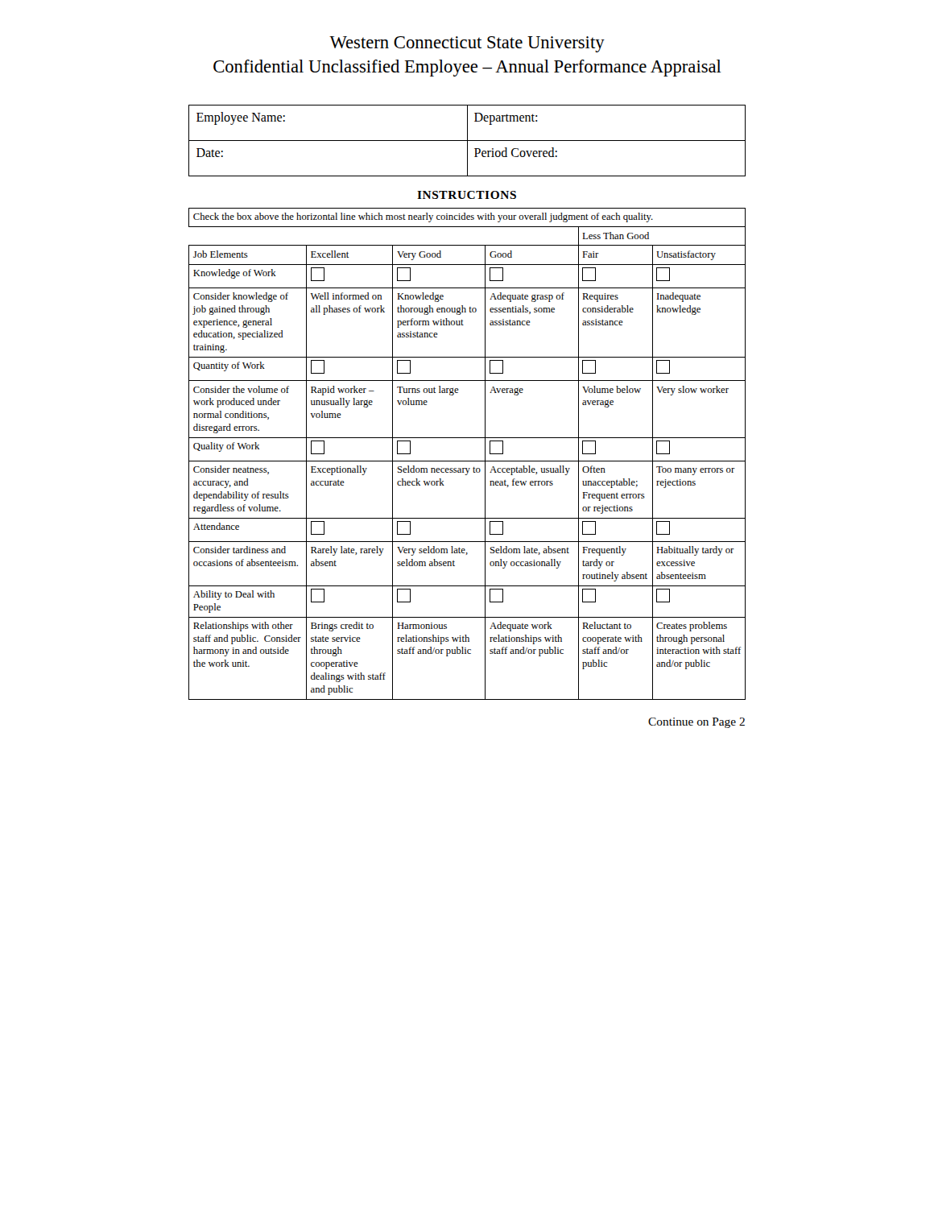Western Connecticut State University Confidential Unclassified Employee – Annual Performance Appraisal
| Employee Name: | Department: |
| Date: | Period Covered: |
INSTRUCTIONS
| Check the box above the horizontal line which most nearly coincides with your overall judgment of each quality. |
| | Less Than Good |
| Job Elements | Excellent | Very Good | Good | Fair | Unsatisfactory |
| Knowledge of Work | | | | | |
| Consider knowledge of job gained through experience, general education, specialized training. | Well informed on all phases of work | Knowledge thorough enough to perform without assistance | Adequate grasp of essentials, some assistance | Requires considerable assistance | Inadequate knowledge |
| Quantity of Work | | | | | |
| Consider the volume of work produced under normal conditions, disregard errors. | Rapid worker – unusually large volume | Turns out large volume | Average | Volume below average | Very slow worker |
| Quality of Work | | | | | |
| Consider neatness, accuracy, and dependability of results regardless of volume. | Exceptionally accurate | Seldom necessary to check work | Acceptable, usually neat, few errors | Often unacceptable; Frequent errors or rejections | Too many errors or rejections |
| Attendance | | | | | |
| Consider tardiness and occasions of absenteeism. | Rarely late, rarely absent | Very seldom late, seldom absent | Seldom late, absent only occasionally | Frequently tardy or routinely absent | Habitually tardy or excessive absenteeism |
| Ability to Deal with People | | | | | |
| Relationships with other staff and public. Consider harmony in and outside the work unit. | Brings credit to state service through cooperative dealings with staff and public | Harmonious relationships with staff and/or public | Adequate work relationships with staff and/or public | Reluctant to cooperate with staff and/or public | Creates problems through personal interaction with staff and/or public |
Continue on Page 2